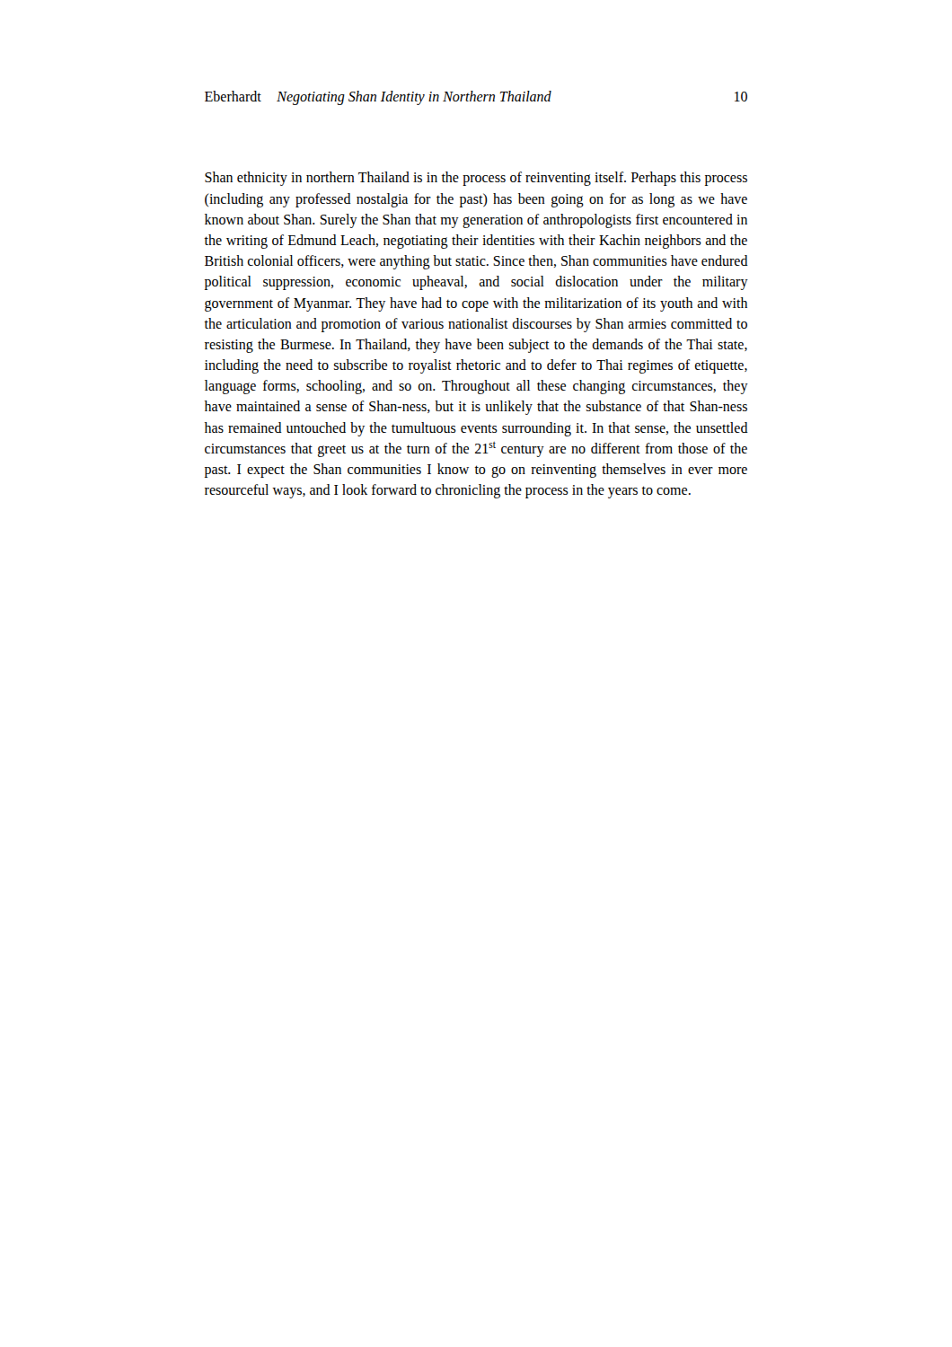Eberhardt Negotiating Shan Identity in Northern Thailand 10
Shan ethnicity in northern Thailand is in the process of reinventing itself. Perhaps this process (including any professed nostalgia for the past) has been going on for as long as we have known about Shan. Surely the Shan that my generation of anthropologists first encountered in the writing of Edmund Leach, negotiating their identities with their Kachin neighbors and the British colonial officers, were anything but static. Since then, Shan communities have endured political suppression, economic upheaval, and social dislocation under the military government of Myanmar. They have had to cope with the militarization of its youth and with the articulation and promotion of various nationalist discourses by Shan armies committed to resisting the Burmese. In Thailand, they have been subject to the demands of the Thai state, including the need to subscribe to royalist rhetoric and to defer to Thai regimes of etiquette, language forms, schooling, and so on. Throughout all these changing circumstances, they have maintained a sense of Shan-ness, but it is unlikely that the substance of that Shan-ness has remained untouched by the tumultuous events surrounding it. In that sense, the unsettled circumstances that greet us at the turn of the 21st century are no different from those of the past. I expect the Shan communities I know to go on reinventing themselves in ever more resourceful ways, and I look forward to chronicling the process in the years to come.